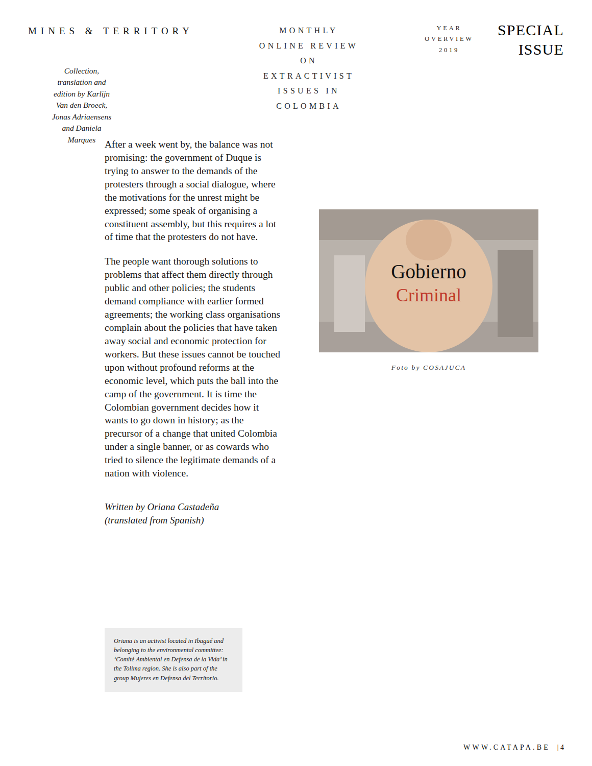MINES & TERRITORY
Collection,
translation and
edition by Karlijn
Van den Broeck,
Jonas Adriaensens
and Daniela
Marques
Monthly
online review
on
extractivist
issues in
Colombia
Year
overview
2019
SPECIAL
ISSUE
After a week went by, the balance was not promising: the government of Duque is trying to answer to the demands of the protesters through a social dialogue, where the motivations for the unrest might be expressed; some speak of organising a constituent assembly, but this requires a lot of time that the protesters do not have.
The people want thorough solutions to problems that affect them directly through public and other policies; the students demand compliance with earlier formed agreements; the working class organisations complain about the policies that have taken away social and economic protection for workers. But these issues cannot be touched upon without profound reforms at the economic level, which puts the ball into the camp of the government. It is time the Colombian government decides how it wants to go down in history; as the precursor of a change that united Colombia under a single banner, or as cowards who tried to silence the legitimate demands of a nation with violence.
Written by Oriana Castadeña
(translated from Spanish)
Foto by COSAJUCA
Oriana is an activist located in Ibagué and belonging to the environmental committee: ‘Comité Ambiental en Defensa de la Vida’ in the Tolima region. She is also part of the group Mujeres en Defensa del Territorio.
WWW.CATAPA.BE | 4